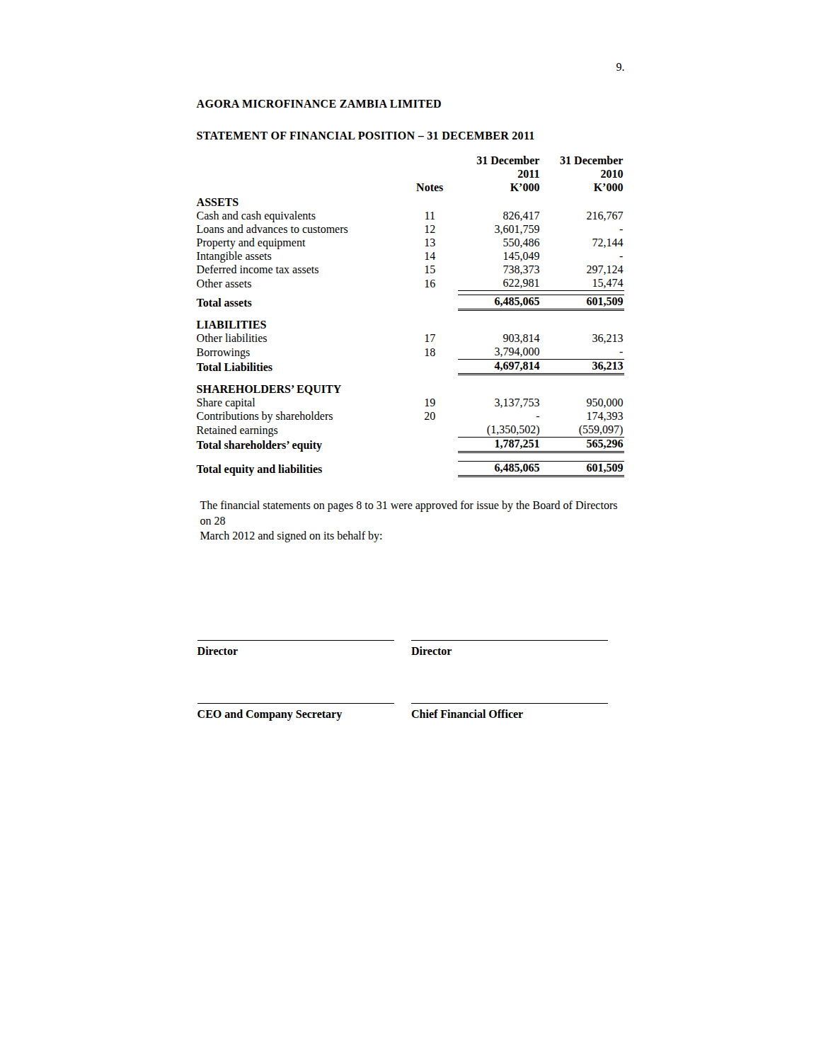9.
AGORA MICROFINANCE ZAMBIA LIMITED
STATEMENT OF FINANCIAL POSITION – 31 DECEMBER 2011
| | | 31 December | 31 December |
| | | 2011 | 2010 |
| | Notes | K’000 | K’000 |
| ASSETS | | | |
| Cash and cash equivalents | 11 | 826,417 | 216,767 |
| Loans and advances to customers | 12 | 3,601,759 | - |
| Property and equipment | 13 | 550,486 | 72,144 |
| Intangible assets | 14 | 145,049 | - |
| Deferred income tax assets | 15 | 738,373 | 297,124 |
| Other assets | 16 | 622,981 | 15,474 |
| Total assets | | 6,485,065 | 601,509 |
| LIABILITIES | | | |
| Other liabilities | 17 | 903,814 | 36,213 |
| Borrowings | 18 | 3,794,000 | - |
| Total Liabilities | | 4,697,814 | 36,213 |
| SHAREHOLDERS’ EQUITY | | | |
| Share capital | 19 | 3,137,753 | 950,000 |
| Contributions by shareholders | 20 | - | 174,393 |
| Retained earnings | | (1,350,502) | (559,097) |
| Total shareholders’ equity | | 1,787,251 | 565,296 |
| Total equity and liabilities | | 6,485,065 | 601,509 |
The financial statements on pages 8 to 31 were approved for issue by the Board of Directors on 28
March 2012 and signed on its behalf by:
| Director | Director |
| CEO and Company Secretary | Chief Financial Officer |